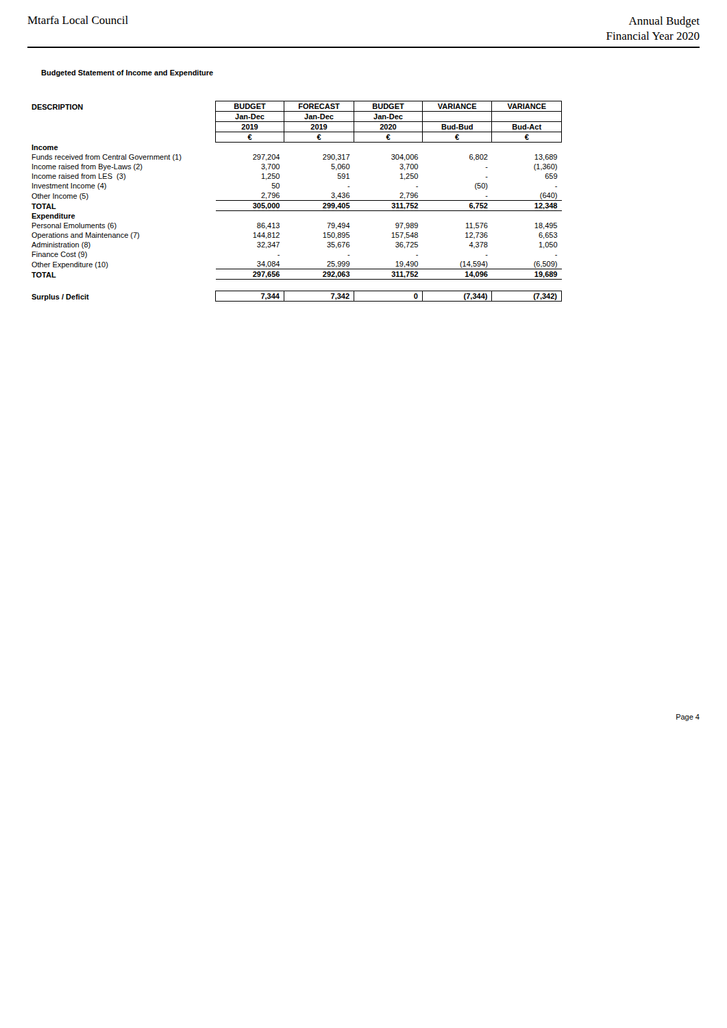Mtarfa Local Council
Annual Budget
Financial Year 2020
Budgeted Statement of Income and Expenditure
| DESCRIPTION | BUDGET | FORECAST | BUDGET | VARIANCE | VARIANCE |
| | Jan-Dec | Jan-Dec | Jan-Dec | | |
| | 2019 | 2019 | 2020 | Bud-Bud | Bud-Act |
| | € | € | € | € | € |
| Income |
| Funds received from Central Government (1) | 297,204 | 290,317 | 304,006 | 6,802 | 13,689 |
| Income raised from Bye-Laws (2) | 3,700 | 5,060 | 3,700 | - | (1,360) |
| Income raised from LES (3) | 1,250 | 591 | 1,250 | - | 659 |
| Investment Income (4) | 50 | - | - | (50) | - |
| Other Income (5) | 2,796 | 3,436 | 2,796 | - | (640) |
| TOTAL | 305,000 | 299,405 | 311,752 | 6,752 | 12,348 |
| Expenditure |
| Personal Emoluments (6) | 86,413 | 79,494 | 97,989 | 11,576 | 18,495 |
| Operations and Maintenance (7) | 144,812 | 150,895 | 157,548 | 12,736 | 6,653 |
| Administration (8) | 32,347 | 35,676 | 36,725 | 4,378 | 1,050 |
| Finance Cost (9) | - | - | - | - | - |
| Other Expenditure (10) | 34,084 | 25,999 | 19,490 | (14,594) | (6,509) |
| TOTAL | 297,656 | 292,063 | 311,752 | 14,096 | 19,689 |
| Surplus / Deficit | 7,344 | 7,342 | 0 | (7,344) | (7,342) |
Page 4